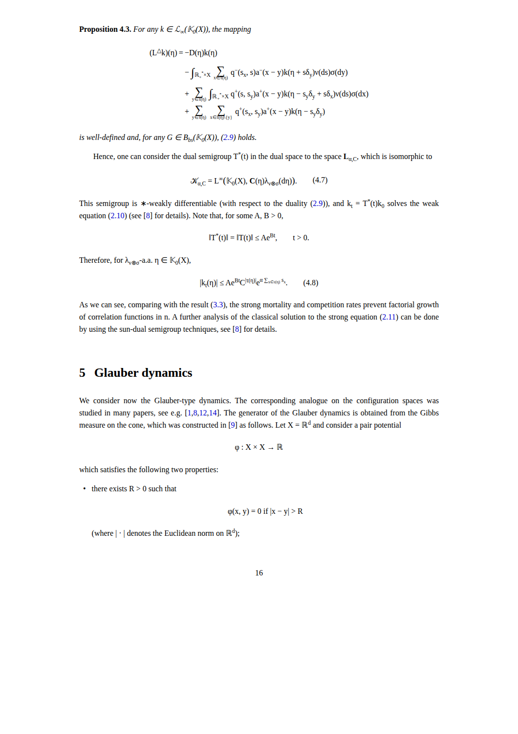Proposition 4.3. For any k ∈ ℒ∞(𝕂0(X)), the mapping
| (L △ k)(η) | = | −D(η)k(η) |
| | | − ∫ ℝ + * ×X ∑ x∈τ(η) q − (s x , s)a − (x − y)k(η + sδ y )ν(ds)σ(dy) |
| | | + ∑ y∈τ(η) ∫ ℝ + * ×X q + (s, s y )a + (x − y)k(η − s y δ y + sδ x )ν(ds)σ(dx) |
| | | + ∑ y∈τ(η) ∑ x∈τ(η)\{y} q + (s x , s y )a + (x − y)k(η − s y δ y ) |
is well-defined and, for any G ∈ Bbs(𝕂0(X)), (2.9) holds.
Hence, one can consider the dual semigroup T*(t) in the dual space to the space Lα,C, which is isomorphic to
𝒦α,C = L∞(𝕂0(X), C(η)λν⊗σ(dη)).
(4.7)
This semigroup is ∗-weakly differentiable (with respect to the duality (2.9)), and kt = T*(t)k0 solves the weak equation (2.10) (see [8] for details). Note that, for some A, B > 0,
‖T*(t)‖ = ‖T(t)‖ ≤ AeBt, t > 0.
Therefore, for λν⊗σ-a.a. η ∈ 𝕂0(X),
|kt(η)| ≤ AeBtC|τ(η)|eα ∑x∈τ(η) sx.
(4.8)
As we can see, comparing with the result (3.3), the strong mortality and competition rates prevent factorial growth of correlation functions in n. A further analysis of the classical solution to the strong equation (2.11) can be done by using the sun-dual semigroup techniques, see [8] for details.
5 Glauber dynamics
We consider now the Glauber-type dynamics. The corresponding analogue on the configuration spaces was studied in many papers, see e.g. [1,8,12,14]. The generator of the Glauber dynamics is obtained from the Gibbs measure on the cone, which was constructed in [9] as follows. Let X = ℝd and consider a pair potential
φ : X × X → ℝ
which satisfies the following two properties:
there exists R > 0 such that
φ(x, y) = 0 if |x − y| > R
(where | · | denotes the Euclidean norm on ℝd);
16